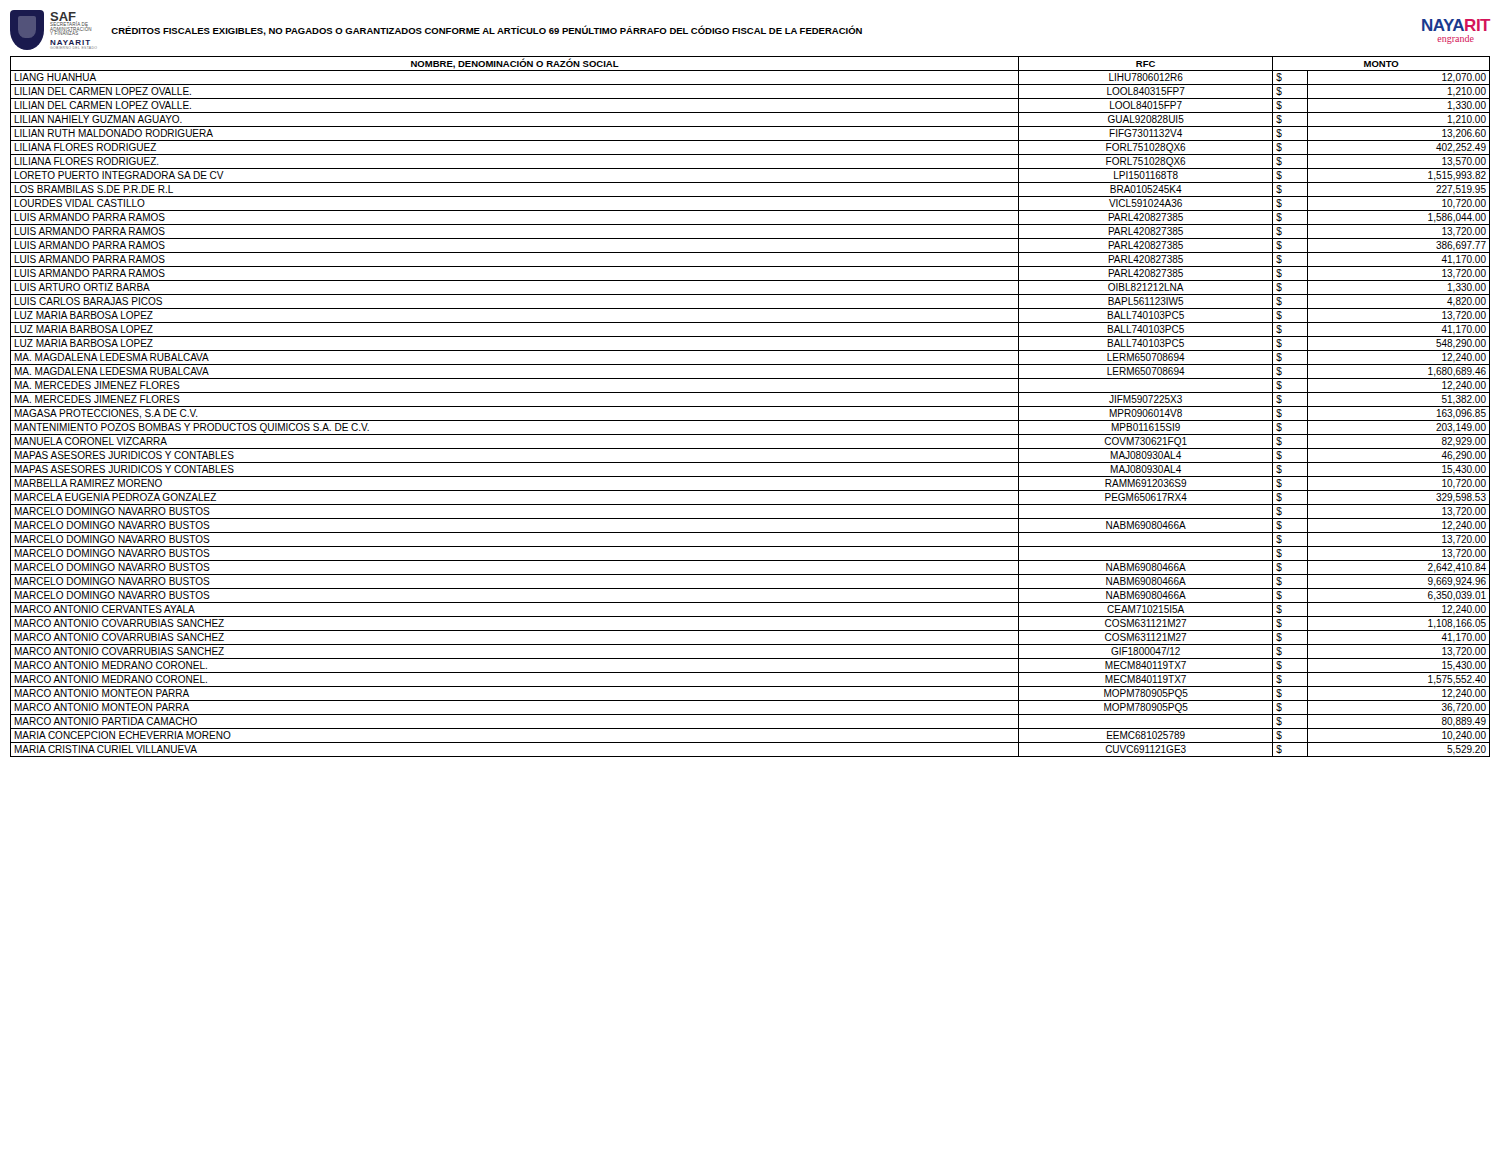SAF
SECRETARÍA DE
ADMINISTRACIÓN
Y FINANZAS
NAYARIT
GOBIERNO DEL ESTADO
CRÉDITOS FISCALES EXIGIBLES, NO PAGADOS O GARANTIZADOS CONFORME AL ARTÍCULO 69 PENÚLTIMO PÁRRAFO DEL CÓDIGO FISCAL DE LA FEDERACIÓN
NAYARIT
engrande
| NOMBRE, DENOMINACIÓN O RAZÓN SOCIAL | RFC | MONTO |
| --- | --- | --- |
| LIANG HUANHUA | LIHU7806012R6 | $ | 12,070.00 |
| LILIAN DEL CARMEN LOPEZ OVALLE. | LOOL840315FP7 | $ | 1,210.00 |
| LILIAN DEL CARMEN LOPEZ OVALLE. | LOOL84015FP7 | $ | 1,330.00 |
| LILIAN NAHIELY GUZMAN AGUAYO. | GUAL920828UI5 | $ | 1,210.00 |
| LILIAN RUTH MALDONADO RODRIGUERA | FIFG7301132V4 | $ | 13,206.60 |
| LILIANA FLORES RODRIGUEZ | FORL751028QX6 | $ | 402,252.49 |
| LILIANA FLORES RODRIGUEZ. | FORL751028QX6 | $ | 13,570.00 |
| LORETO PUERTO INTEGRADORA SA DE CV | LPI1501168T8 | $ | 1,515,993.82 |
| LOS BRAMBILAS S.DE P.R.DE R.L | BRA0105245K4 | $ | 227,519.95 |
| LOURDES VIDAL CASTILLO | VICL591024A36 | $ | 10,720.00 |
| LUIS ARMANDO PARRA RAMOS | PARL420827385 | $ | 1,586,044.00 |
| LUIS ARMANDO PARRA RAMOS | PARL420827385 | $ | 13,720.00 |
| LUIS ARMANDO PARRA RAMOS | PARL420827385 | $ | 386,697.77 |
| LUIS ARMANDO PARRA RAMOS | PARL420827385 | $ | 41,170.00 |
| LUIS ARMANDO PARRA RAMOS | PARL420827385 | $ | 13,720.00 |
| LUIS ARTURO ORTIZ BARBA | OIBL821212LNA | $ | 1,330.00 |
| LUIS CARLOS BARAJAS PICOS | BAPL561123IW5 | $ | 4,820.00 |
| LUZ MARIA BARBOSA LOPEZ | BALL740103PC5 | $ | 13,720.00 |
| LUZ MARIA BARBOSA LOPEZ | BALL740103PC5 | $ | 41,170.00 |
| LUZ MARIA BARBOSA LOPEZ | BALL740103PC5 | $ | 548,290.00 |
| MA. MAGDALENA LEDESMA RUBALCAVA | LERM650708694 | $ | 12,240.00 |
| MA. MAGDALENA LEDESMA RUBALCAVA | LERM650708694 | $ | 1,680,689.46 |
| MA. MERCEDES JIMENEZ FLORES | | $ | 12,240.00 |
| MA. MERCEDES JIMENEZ FLORES | JIFM5907225X3 | $ | 51,382.00 |
| MAGASA PROTECCIONES, S.A DE C.V. | MPR0906014V8 | $ | 163,096.85 |
| MANTENIMIENTO POZOS BOMBAS Y PRODUCTOS QUIMICOS S.A. DE C.V. | MPB011615SI9 | $ | 203,149.00 |
| MANUELA CORONEL VIZCARRA | COVM730621FQ1 | $ | 82,929.00 |
| MAPAS ASESORES JURIDICOS Y CONTABLES | MAJ080930AL4 | $ | 46,290.00 |
| MAPAS ASESORES JURIDICOS Y CONTABLES | MAJ080930AL4 | $ | 15,430.00 |
| MARBELLA RAMIREZ MORENO | RAMM6912036S9 | $ | 10,720.00 |
| MARCELA EUGENIA PEDROZA GONZALEZ | PEGM650617RX4 | $ | 329,598.53 |
| MARCELO DOMINGO NAVARRO BUSTOS | | $ | 13,720.00 |
| MARCELO DOMINGO NAVARRO BUSTOS | NABM69080466A | $ | 12,240.00 |
| MARCELO DOMINGO NAVARRO BUSTOS | | $ | 13,720.00 |
| MARCELO DOMINGO NAVARRO BUSTOS | | $ | 13,720.00 |
| MARCELO DOMINGO NAVARRO BUSTOS | NABM69080466A | $ | 2,642,410.84 |
| MARCELO DOMINGO NAVARRO BUSTOS | NABM69080466A | $ | 9,669,924.96 |
| MARCELO DOMINGO NAVARRO BUSTOS | NABM69080466A | $ | 6,350,039.01 |
| MARCO ANTONIO CERVANTES AYALA | CEAM710215I5A | $ | 12,240.00 |
| MARCO ANTONIO COVARRUBIAS SANCHEZ | COSM631121M27 | $ | 1,108,166.05 |
| MARCO ANTONIO COVARRUBIAS SANCHEZ | COSM631121M27 | $ | 41,170.00 |
| MARCO ANTONIO COVARRUBIAS SANCHEZ | GIF1800047/12 | $ | 13,720.00 |
| MARCO ANTONIO MEDRANO CORONEL. | MECM840119TX7 | $ | 15,430.00 |
| MARCO ANTONIO MEDRANO CORONEL. | MECM840119TX7 | $ | 1,575,552.40 |
| MARCO ANTONIO MONTEON PARRA | MOPM780905PQ5 | $ | 12,240.00 |
| MARCO ANTONIO MONTEON PARRA | MOPM780905PQ5 | $ | 36,720.00 |
| MARCO ANTONIO PARTIDA CAMACHO | | $ | 80,889.49 |
| MARIA CONCEPCION ECHEVERRIA MORENO | EEMC681025789 | $ | 10,240.00 |
| MARIA CRISTINA CURIEL VILLANUEVA | CUVC691121GE3 | $ | 5,529.20 |